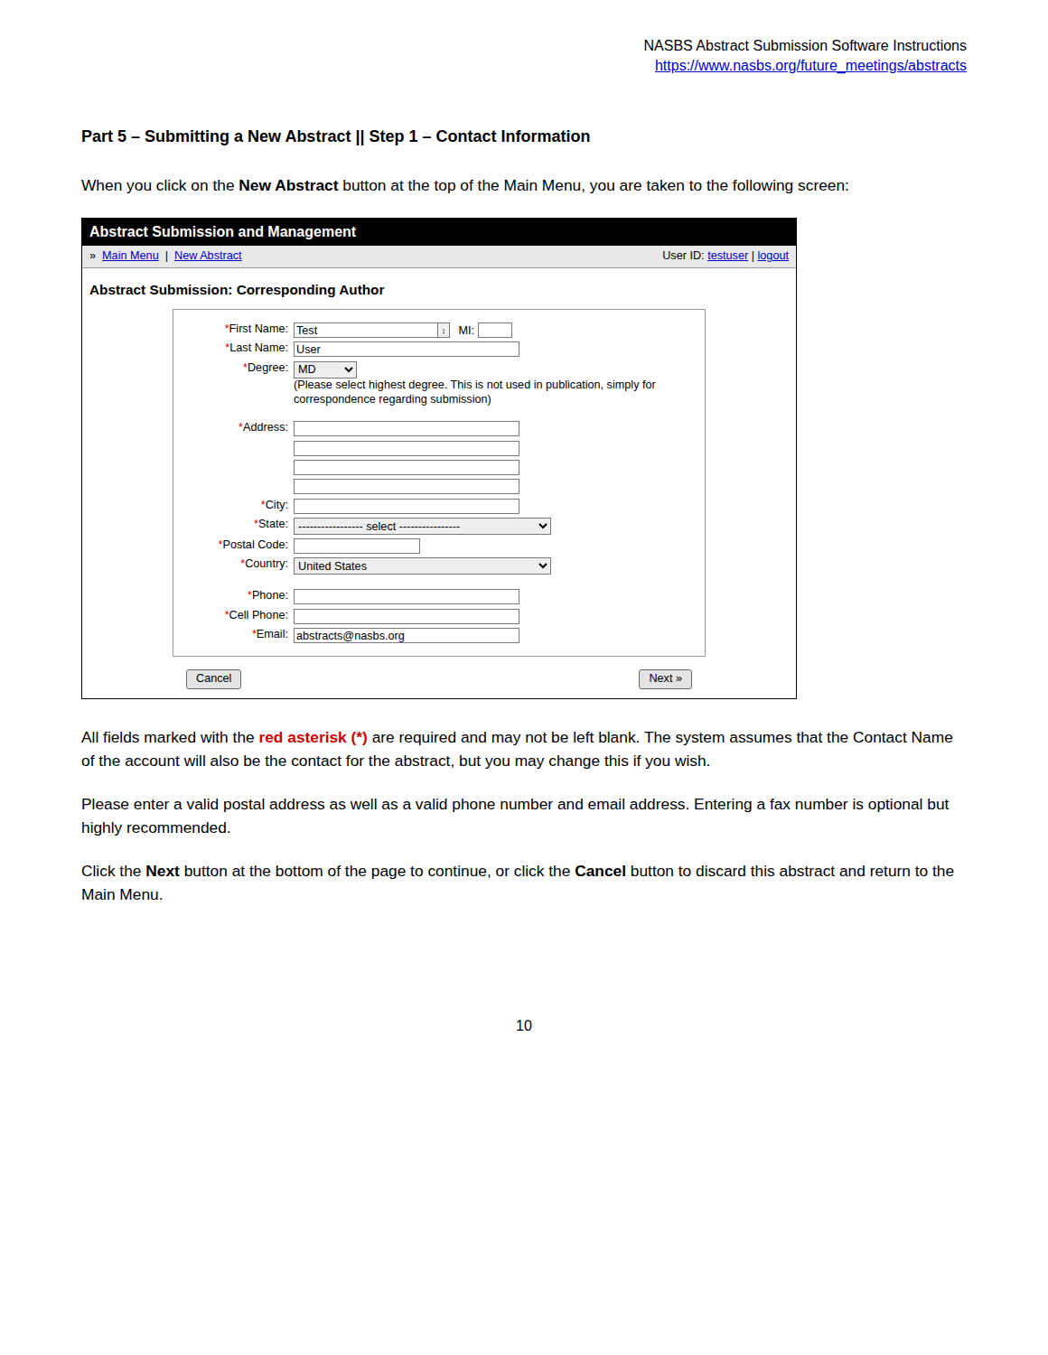NASBS Abstract Submission Software Instructions
https://www.nasbs.org/future_meetings/abstracts
Part 5 – Submitting a New Abstract || Step 1 – Contact Information
When you click on the New Abstract button at the top of the Main Menu, you are taken to the following screen:
Abstract Submission and Management
» Main Menu | New Abstract User ID: testuser | logout
Abstract Submission: Corresponding Author
| * First Name: | ↕ MI: |
| * Last Name: | |
| * Degree: | MD (Please select highest degree. This is not used in publication, simply for correspondence regarding submission) |
| * Address: | |
| * City: | |
| * State: | ----------------- select ---------------- |
| * Postal Code: | |
| * Country: | United States |
| * Phone: | |
| * Cell Phone: | |
| * Email: | |
Cancel Next »
All fields marked with the red asterisk (*) are required and may not be left blank. The system assumes that the Contact Name of the account will also be the contact for the abstract, but you may change this if you wish.
Please enter a valid postal address as well as a valid phone number and email address. Entering a fax number is optional but highly recommended.
Click the Next button at the bottom of the page to continue, or click the Cancel button to discard this abstract and return to the Main Menu.
10